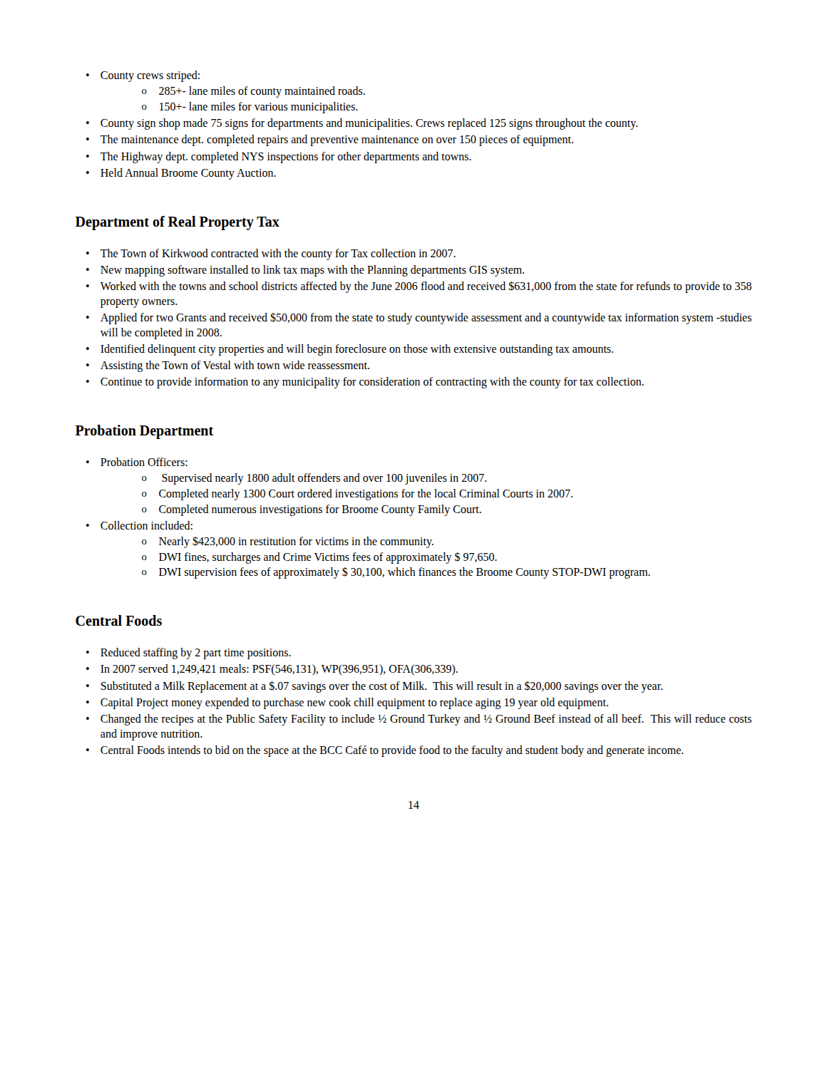County crews striped:
285+- lane miles of county maintained roads.
150+- lane miles for various municipalities.
County sign shop made 75 signs for departments and municipalities. Crews replaced 125 signs throughout the county.
The maintenance dept. completed repairs and preventive maintenance on over 150 pieces of equipment.
The Highway dept. completed NYS inspections for other departments and towns.
Held Annual Broome County Auction.
Department of Real Property Tax
The Town of Kirkwood contracted with the county for Tax collection in 2007.
New mapping software installed to link tax maps with the Planning departments GIS system.
Worked with the towns and school districts affected by the June 2006 flood and received $631,000 from the state for refunds to provide to 358 property owners.
Applied for two Grants and received $50,000 from the state to study countywide assessment and a countywide tax information system -studies will be completed in 2008.
Identified delinquent city properties and will begin foreclosure on those with extensive outstanding tax amounts.
Assisting the Town of Vestal with town wide reassessment.
Continue to provide information to any municipality for consideration of contracting with the county for tax collection.
Probation Department
Probation Officers:
Supervised nearly 1800 adult offenders and over 100 juveniles in 2007.
Completed nearly 1300 Court ordered investigations for the local Criminal Courts in 2007.
Completed numerous investigations for Broome County Family Court.
Collection included:
Nearly $423,000 in restitution for victims in the community.
DWI fines, surcharges and Crime Victims fees of approximately $ 97,650.
DWI supervision fees of approximately $ 30,100, which finances the Broome County STOP-DWI program.
Central Foods
Reduced staffing by 2 part time positions.
In 2007 served 1,249,421 meals: PSF(546,131), WP(396,951), OFA(306,339).
Substituted a Milk Replacement at a $.07 savings over the cost of Milk. This will result in a $20,000 savings over the year.
Capital Project money expended to purchase new cook chill equipment to replace aging 19 year old equipment.
Changed the recipes at the Public Safety Facility to include ½ Ground Turkey and ½ Ground Beef instead of all beef. This will reduce costs and improve nutrition.
Central Foods intends to bid on the space at the BCC Café to provide food to the faculty and student body and generate income.
14